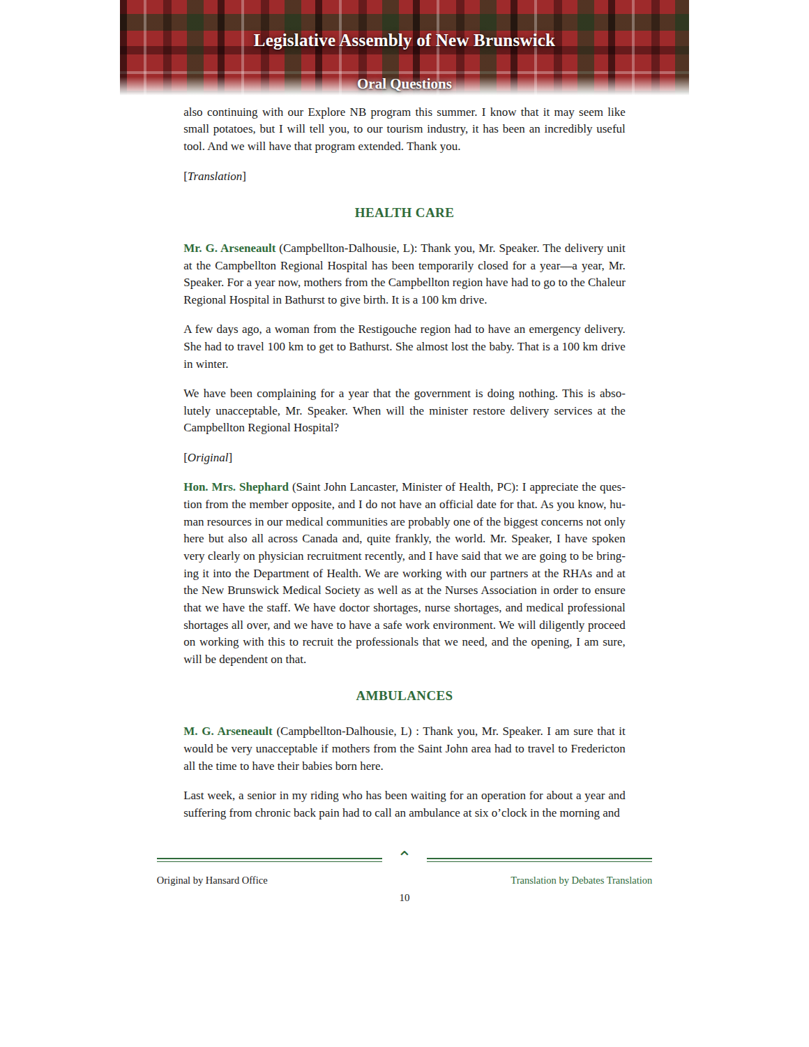Legislative Assembly of New Brunswick
Oral Questions
also continuing with our Explore NB program this summer. I know that it may seem like small potatoes, but I will tell you, to our tourism industry, it has been an incredibly useful tool. And we will have that program extended. Thank you.
[Translation]
HEALTH CARE
Mr. G. Arseneault (Campbellton-Dalhousie, L): Thank you, Mr. Speaker. The delivery unit at the Campbellton Regional Hospital has been temporarily closed for a year—a year, Mr. Speaker. For a year now, mothers from the Campbellton region have had to go to the Chaleur Regional Hospital in Bathurst to give birth. It is a 100 km drive.
A few days ago, a woman from the Restigouche region had to have an emergency delivery. She had to travel 100 km to get to Bathurst. She almost lost the baby. That is a 100 km drive in winter.
We have been complaining for a year that the government is doing nothing. This is absolutely unacceptable, Mr. Speaker. When will the minister restore delivery services at the Campbellton Regional Hospital?
[Original]
Hon. Mrs. Shephard (Saint John Lancaster, Minister of Health, PC): I appreciate the question from the member opposite, and I do not have an official date for that. As you know, human resources in our medical communities are probably one of the biggest concerns not only here but also all across Canada and, quite frankly, the world. Mr. Speaker, I have spoken very clearly on physician recruitment recently, and I have said that we are going to be bringing it into the Department of Health. We are working with our partners at the RHAs and at the New Brunswick Medical Society as well as at the Nurses Association in order to ensure that we have the staff. We have doctor shortages, nurse shortages, and medical professional shortages all over, and we have to have a safe work environment. We will diligently proceed on working with this to recruit the professionals that we need, and the opening, I am sure, will be dependent on that.
AMBULANCES
M. G. Arseneault (Campbellton-Dalhousie, L) : Thank you, Mr. Speaker. I am sure that it would be very unacceptable if mothers from the Saint John area had to travel to Fredericton all the time to have their babies born here.
Last week, a senior in my riding who has been waiting for an operation for about a year and suffering from chronic back pain had to call an ambulance at six o’clock in the morning and
⌃
Original by Hansard Office Translation by Debates Translation
10